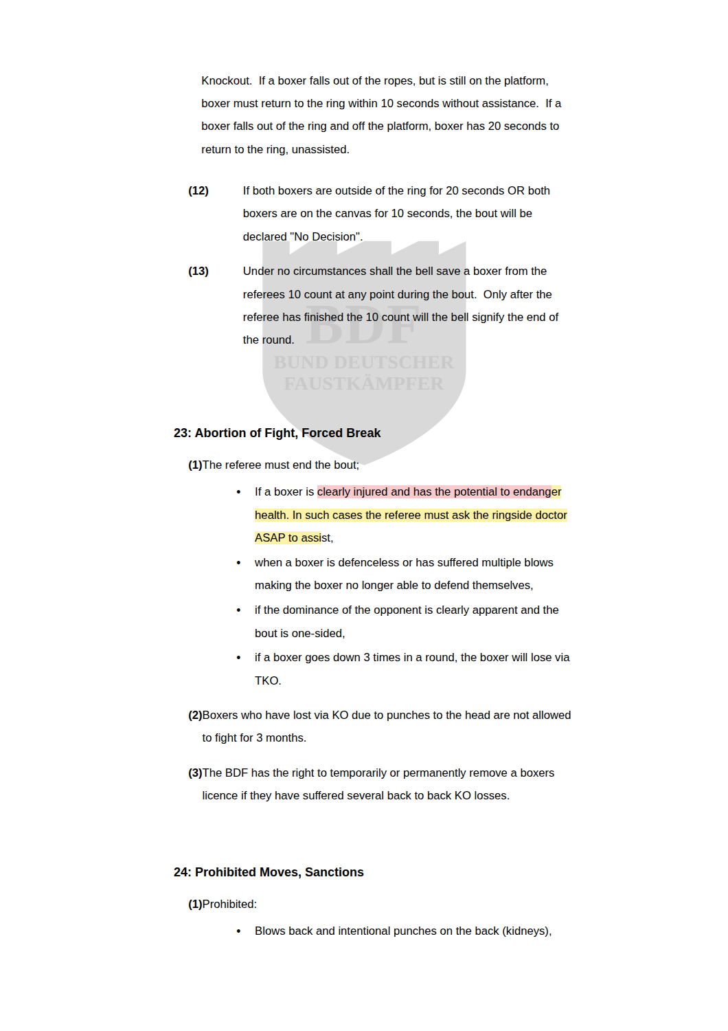BDF
BUND DEUTSCHER
FAUSTKÄMPFER
Knockout. If a boxer falls out of the ropes, but is still on the platform, boxer must return to the ring within 10 seconds without assistance. If a boxer falls out of the ring and off the platform, boxer has 20 seconds to return to the ring, unassisted.
(12)
If both boxers are outside of the ring for 20 seconds OR both boxers are on the canvas for 10 seconds, the bout will be declared "No Decision".
(13)
Under no circumstances shall the bell save a boxer from the referees 10 count at any point during the bout. Only after the referee has finished the 10 count will the bell signify the end of the round.
23: Abortion of Fight, Forced Break
(1)
The referee must end the bout;
If a boxer is clearly injured and has the potential to endang er health. In such cases the ref eree must ask the ringside doctor ASAP to assist,
when a boxer is defenceless or has suffered multiple blows making the boxer no longer able to defend themselves,
if the dominance of the opponent is clearly apparent and the bout is one-sided,
if a boxer goes down 3 times in a round, the boxer will lose via TKO.
(2)
Boxers who have lost via KO due to punches to the head are not allowed to fight for 3 months.
(3)
The BDF has the right to temporarily or permanently remove a boxers licence if they have suffered several back to back KO losses.
24: Prohibited Moves, Sanctions
(1)
Prohibited:
Blows back and intentional punches on the back (kidneys),